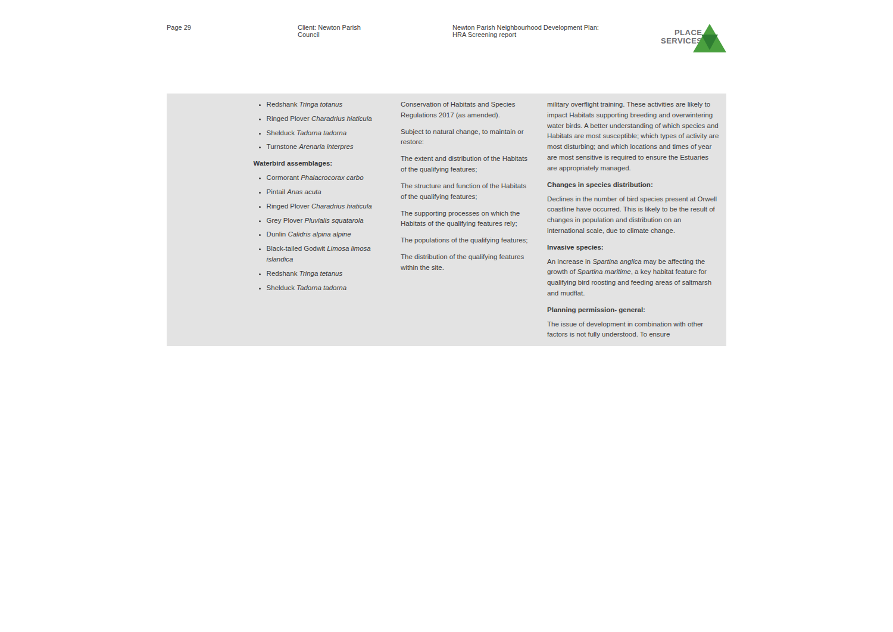Page 29
Client: Newton Parish
Council
Newton Parish Neighbourhood Development Plan:
HRA Screening report
PLACE
SERVICES
| | | Redshank Tringa totanus Ringed Plover Charadrius hiaticula Shelduck Tadorna tadorna Turnstone Arenaria interpres Waterbird assemblages: Cormorant Phalacrocorax carbo Pintail Anas acuta Ringed Plover Charadrius hiaticula Grey Plover Pluvialis squatarola Dunlin Calidris alpina alpine Black-tailed Godwit Limosa limosa islandica Redshank Tringa tetanus Shelduck Tadorna tadorna | Conservation of Habitats and Species Regulations 2017 (as amended). Subject to natural change, to maintain or restore: The extent and distribution of the Habitats of the qualifying features; The structure and function of the Habitats of the qualifying features; The supporting processes on which the Habitats of the qualifying features rely; The populations of the qualifying features; The distribution of the qualifying features within the site. | military overflight training. These activities are likely to impact Habitats supporting breeding and overwintering water birds. A better understanding of which species and Habitats are most susceptible; which types of activity are most disturbing; and which locations and times of year are most sensitive is required to ensure the Estuaries are appropriately managed. Changes in species distribution: Declines in the number of bird species present at Orwell coastline have occurred. This is likely to be the result of changes in population and distribution on an international scale, due to climate change. Invasive species: An increase in Spartina anglica may be affecting the growth of Spartina maritime , a key habitat feature for qualifying bird roosting and feeding areas of saltmarsh and mudflat. Planning permission- general: The issue of development in combination with other factors is not fully understood. To ensure |